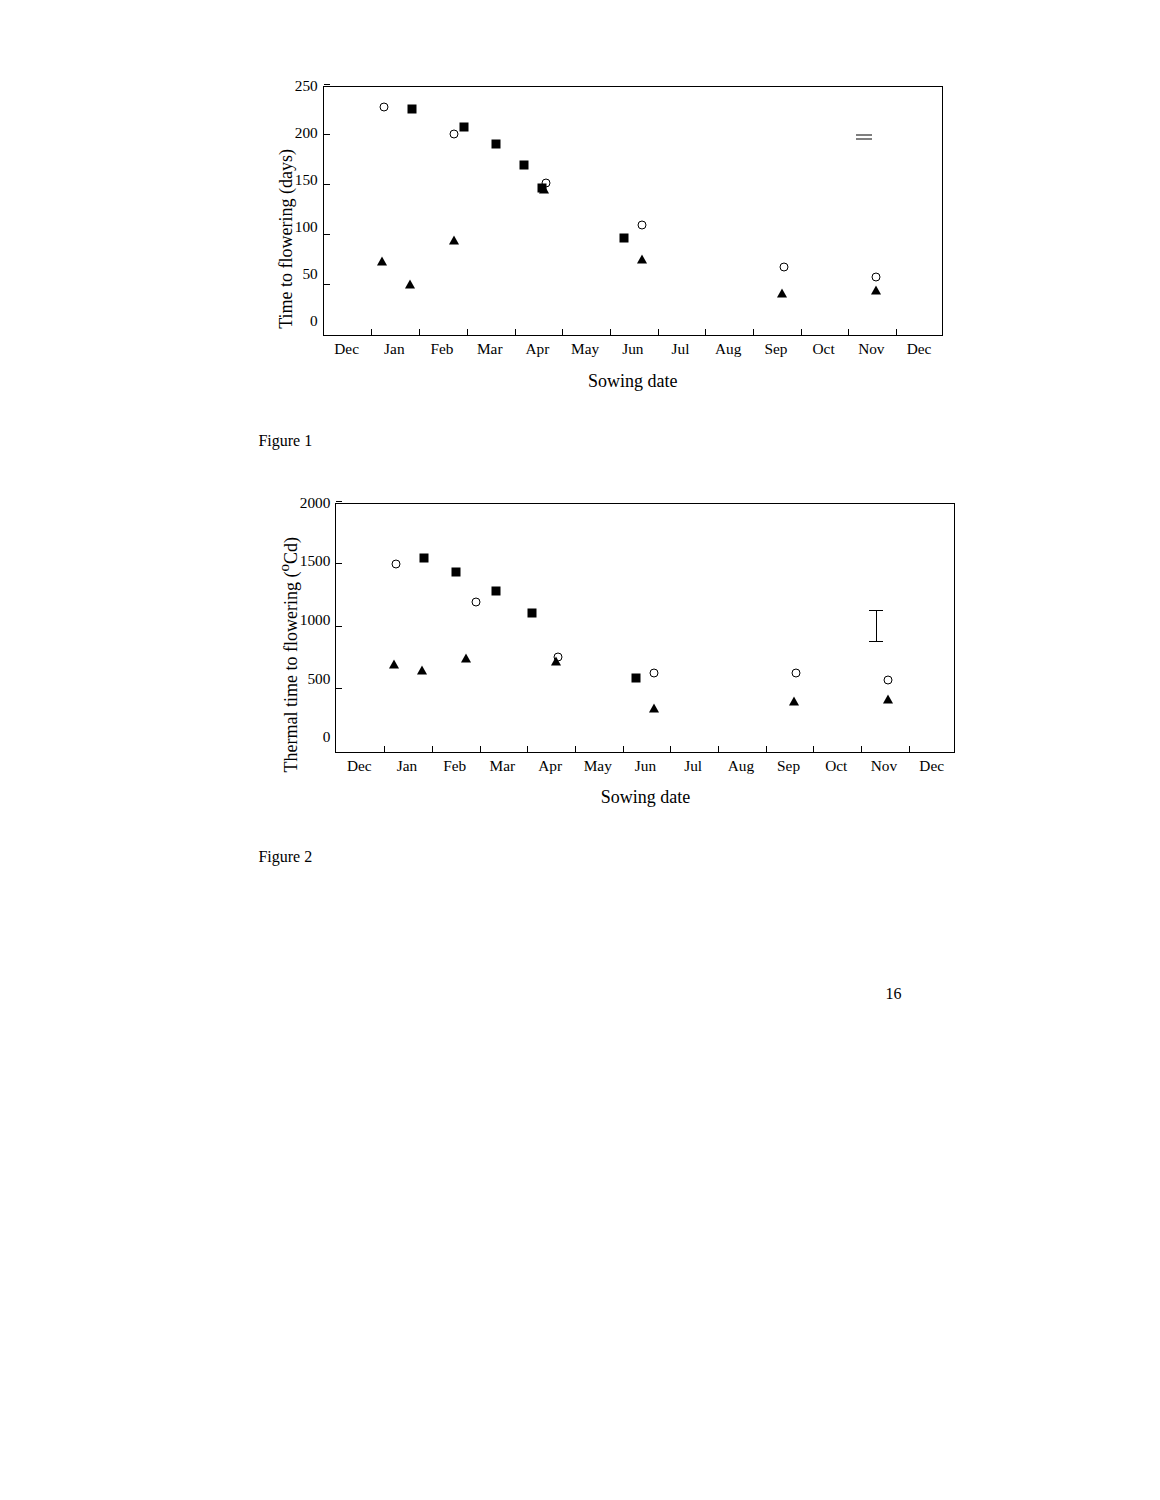Time to flowering (days)
250 200 150 100 50 0
Plot area: width 620px, height 250px. y: 0 at bottom, 250 days at top => 1 day = 1px x: 13 month labels (Dec..Jan) evenly spaced; step = 620/13 ≈ 47.7px center of slot i (0-based) = 47.7*i + 23.85
Dec Jan Feb Mar Apr May Jun Jul Aug Sep Oct Nov Dec
Sowing date
Figure 1
Thermal time to flowering (oCd)
2000 1500 1000 500 0
Plot area: width 620px, height 250px. y: 0 at bottom, 2000 °Cd at top => 1 °Cd = 0.125px
Dec Jan Feb Mar Apr May Jun Jul Aug Sep Oct Nov Dec
Sowing date
Figure 2
16